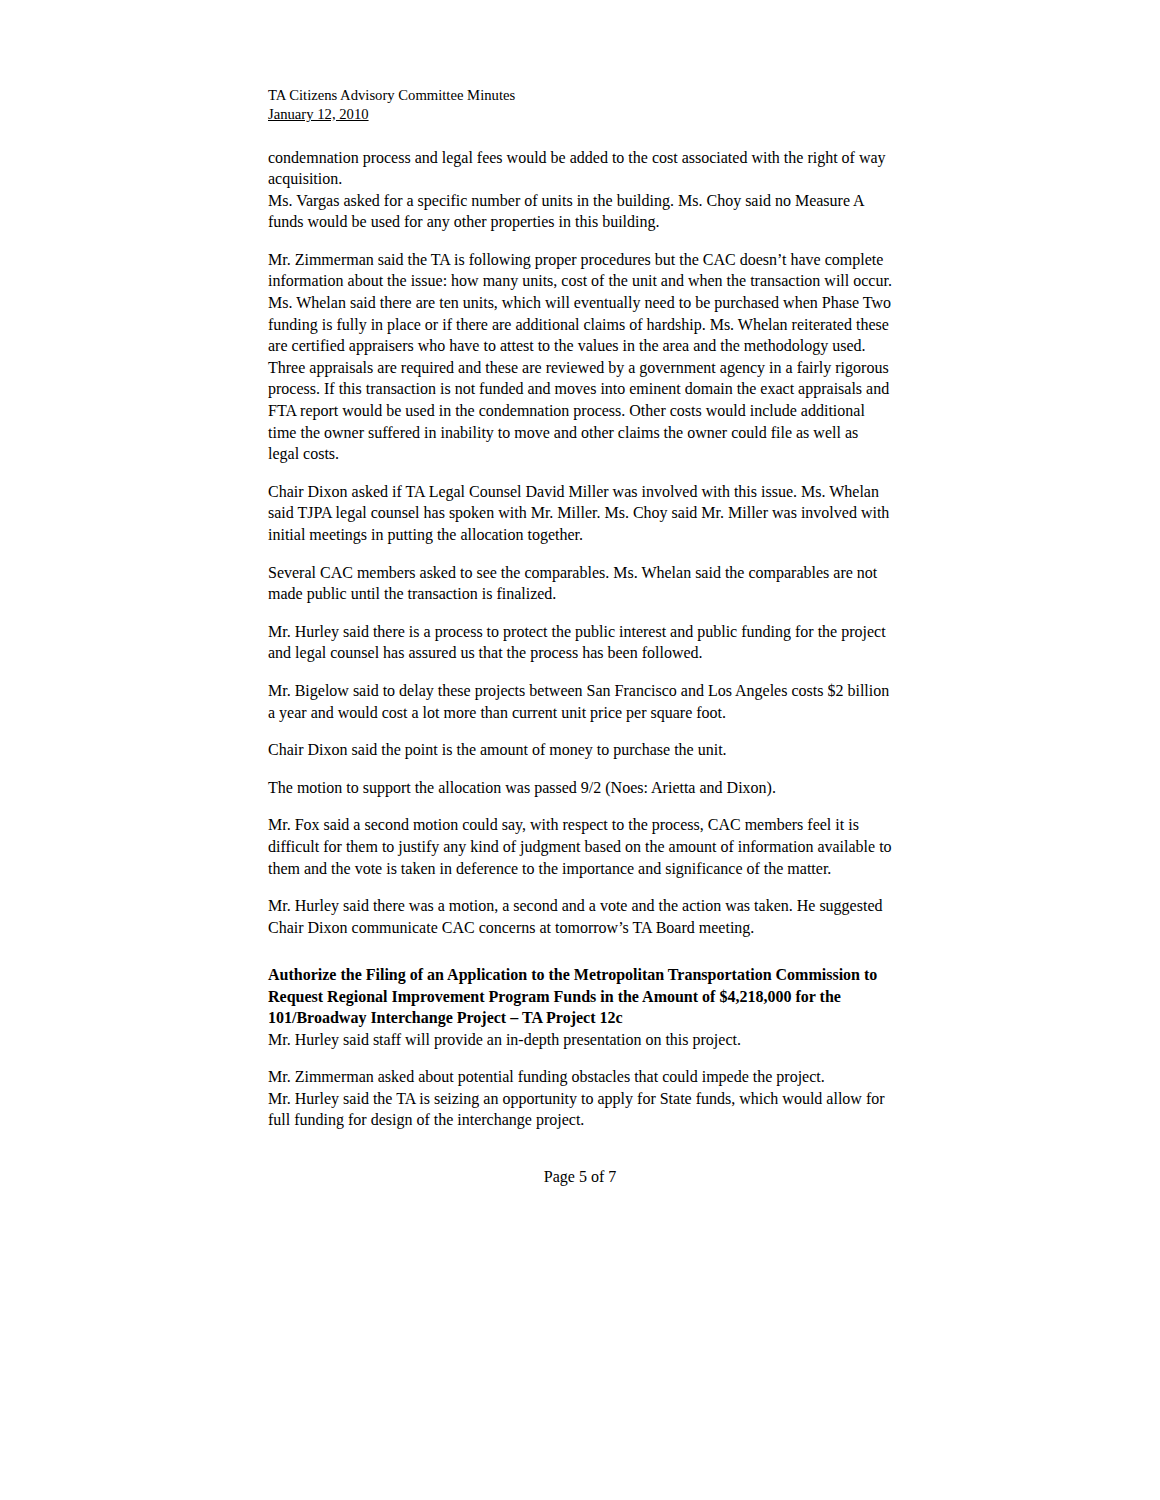TA Citizens Advisory Committee Minutes
January 12, 2010
condemnation process and legal fees would be added to the cost associated with the right of way acquisition.
Ms. Vargas asked for a specific number of units in the building. Ms. Choy said no Measure A funds would be used for any other properties in this building.
Mr. Zimmerman said the TA is following proper procedures but the CAC doesn’t have complete information about the issue: how many units, cost of the unit and when the transaction will occur. Ms. Whelan said there are ten units, which will eventually need to be purchased when Phase Two funding is fully in place or if there are additional claims of hardship. Ms. Whelan reiterated these are certified appraisers who have to attest to the values in the area and the methodology used. Three appraisals are required and these are reviewed by a government agency in a fairly rigorous process. If this transaction is not funded and moves into eminent domain the exact appraisals and FTA report would be used in the condemnation process. Other costs would include additional time the owner suffered in inability to move and other claims the owner could file as well as legal costs.
Chair Dixon asked if TA Legal Counsel David Miller was involved with this issue. Ms. Whelan said TJPA legal counsel has spoken with Mr. Miller. Ms. Choy said Mr. Miller was involved with initial meetings in putting the allocation together.
Several CAC members asked to see the comparables. Ms. Whelan said the comparables are not made public until the transaction is finalized.
Mr. Hurley said there is a process to protect the public interest and public funding for the project and legal counsel has assured us that the process has been followed.
Mr. Bigelow said to delay these projects between San Francisco and Los Angeles costs $2 billion a year and would cost a lot more than current unit price per square foot.
Chair Dixon said the point is the amount of money to purchase the unit.
The motion to support the allocation was passed 9/2 (Noes: Arietta and Dixon).
Mr. Fox said a second motion could say, with respect to the process, CAC members feel it is difficult for them to justify any kind of judgment based on the amount of information available to them and the vote is taken in deference to the importance and significance of the matter.
Mr. Hurley said there was a motion, a second and a vote and the action was taken. He suggested Chair Dixon communicate CAC concerns at tomorrow’s TA Board meeting.
Authorize the Filing of an Application to the Metropolitan Transportation Commission to Request Regional Improvement Program Funds in the Amount of $4,218,000 for the 101/Broadway Interchange Project – TA Project 12c
Mr. Hurley said staff will provide an in-depth presentation on this project.
Mr. Zimmerman asked about potential funding obstacles that could impede the project.
Mr. Hurley said the TA is seizing an opportunity to apply for State funds, which would allow for full funding for design of the interchange project.
Page 5 of 7